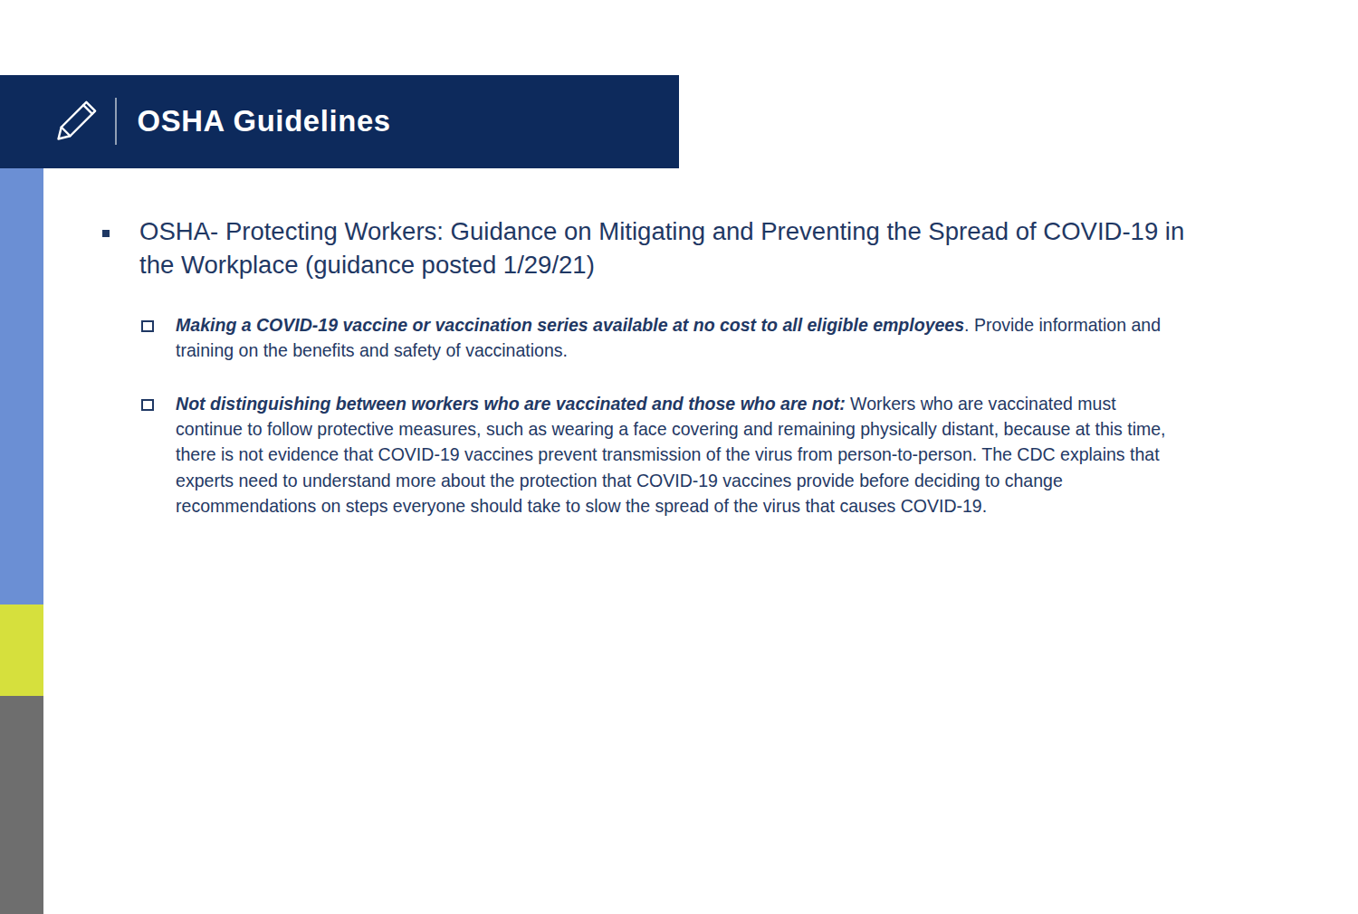OSHA Guidelines
OSHA- Protecting Workers: Guidance on Mitigating and Preventing the Spread of COVID-19 in the Workplace (guidance posted 1/29/21)
Making a COVID-19 vaccine or vaccination series available at no cost to all eligible employees. Provide information and training on the benefits and safety of vaccinations.
Not distinguishing between workers who are vaccinated and those who are not: Workers who are vaccinated must continue to follow protective measures, such as wearing a face covering and remaining physically distant, because at this time, there is not evidence that COVID-19 vaccines prevent transmission of the virus from person-to-person. The CDC explains that experts need to understand more about the protection that COVID-19 vaccines provide before deciding to change recommendations on steps everyone should take to slow the spread of the virus that causes COVID-19.